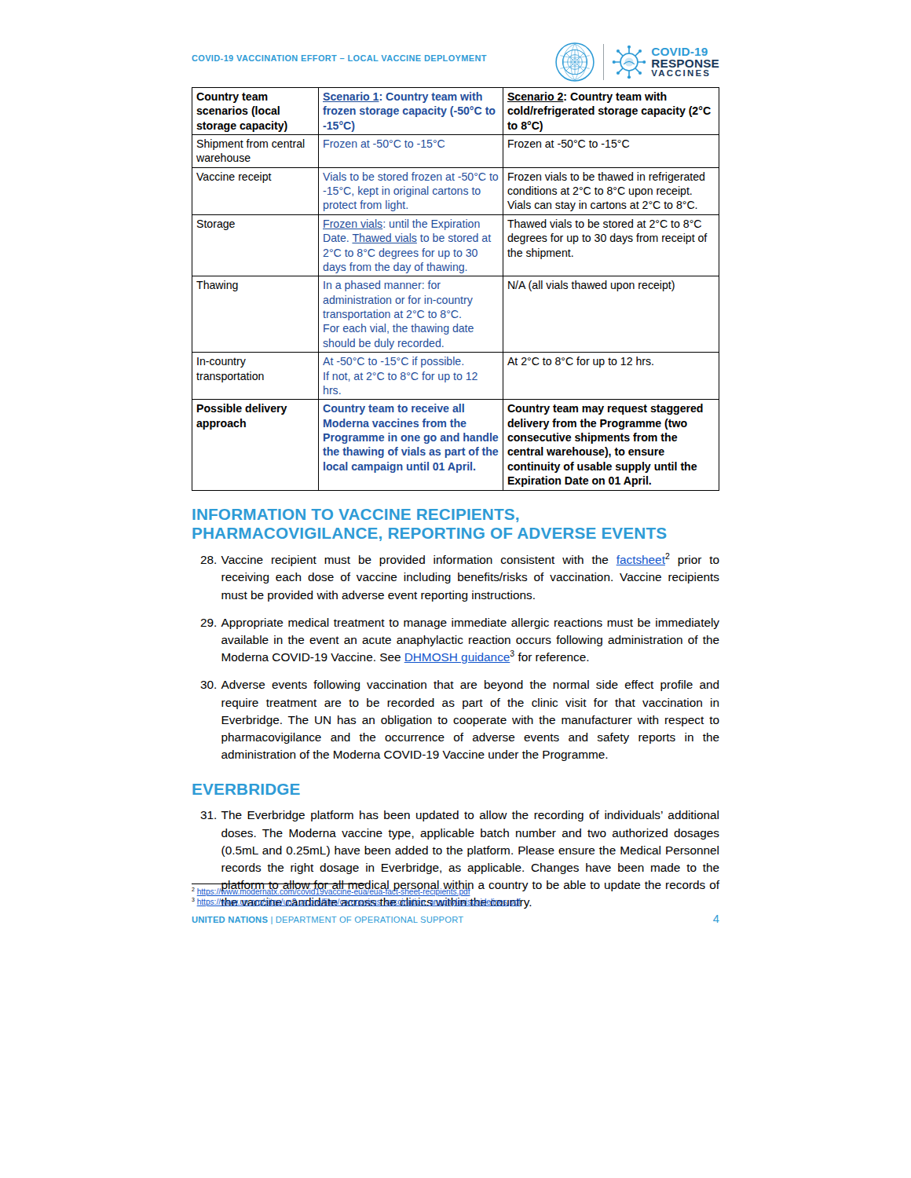COVID-19 VACCINATION EFFORT – LOCAL VACCINE DEPLOYMENT
COVID-19
RESPONSE
VACCINES
| Country team scenarios (local storage capacity) | Scenario 1 : Country team with frozen storage capacity (-50°C to -15°C) | Scenario 2 : Country team with cold/refrigerated storage capacity (2°C to 8°C) |
| Shipment from central warehouse | Frozen at -50°C to -15°C | Frozen at -50°C to -15°C |
| Vaccine receipt | Vials to be stored frozen at -50°C to -15°C, kept in original cartons to protect from light. | Frozen vials to be thawed in refrigerated conditions at 2°C to 8°C upon receipt. Vials can stay in cartons at 2°C to 8°C. |
| Storage | Frozen vials : until the Expiration Date. Thawed vials to be stored at 2°C to 8°C degrees for up to 30 days from the day of thawing. | Thawed vials to be stored at 2°C to 8°C degrees for up to 30 days from receipt of the shipment. |
| Thawing | In a phased manner: for administration or for in-country transportation at 2°C to 8°C. For each vial, the thawing date should be duly recorded. | N/A (all vials thawed upon receipt) |
| In-country transportation | At -50°C to -15°C if possible. If not, at 2°C to 8°C for up to 12 hrs. | At 2°C to 8°C for up to 12 hrs. |
| Possible delivery approach | Country team to receive all Moderna vaccines from the Programme in one go and handle the thawing of vials as part of the local campaign until 01 April. | Country team may request staggered delivery from the Programme (two consecutive shipments from the central warehouse), to ensure continuity of usable supply until the Expiration Date on 01 April. |
Information to vaccine recipients,
pharmacovigilance, reporting of adverse events
28. Vaccine recipient must be provided information consistent with the factsheet2 prior to receiving each dose of vaccine including benefits/risks of vaccination. Vaccine recipients must be provided with adverse event reporting instructions.
29. Appropriate medical treatment to manage immediate allergic reactions must be immediately available in the event an acute anaphylactic reaction occurs following administration of the Moderna COVID-19 Vaccine. See DHMOSH guidance3 for reference.
30. Adverse events following vaccination that are beyond the normal side effect profile and require treatment are to be recorded as part of the clinic visit for that vaccination in Everbridge. The UN has an obligation to cooperate with the manufacturer with respect to pharmacovigilance and the occurrence of adverse events and safety reports in the administration of the Moderna COVID-19 Vaccine under the Programme.
Everbridge
31. The Everbridge platform has been updated to allow the recording of individuals’ additional doses. The Moderna vaccine type, applicable batch number and two authorized dosages (0.5mL and 0.25mL) have been added to the platform. Please ensure the Medical Personnel records the right dosage in Everbridge, as applicable. Changes have been made to the platform to allow for all medical personal within a country to be able to update the records of the vaccine candidate across the clinics within the country.
2 https://www.modernatx.com/covid19vaccine-eua/eua-fact-sheet-recipients.pdf
3 https://www.un.org/sites/un2.un.org/files/coronavirus_vaccination_anaphylaxisguidelines.pdf
UNITED NATIONS | DEPARTMENT OF OPERATIONAL SUPPORT
4